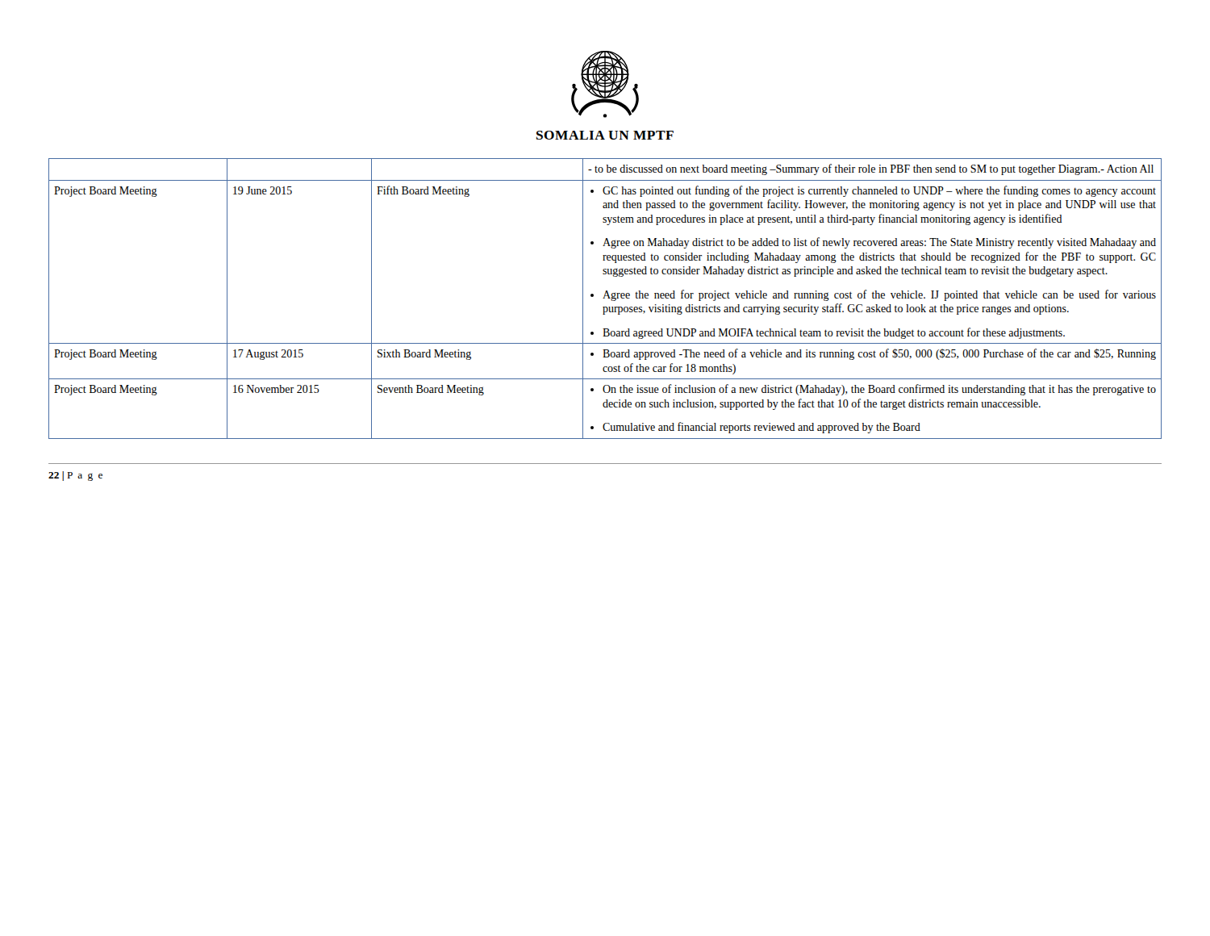SOMALIA UN MPTF
| | | | - to be discussed on next board meeting –Summary of their role in PBF then send to SM to put together Diagram.- Action All |
| Project Board Meeting | 19 June 2015 | Fifth Board Meeting | GC has pointed out funding of the project is currently channeled to UNDP – where the funding comes to agency account and then passed to the government facility. However, the monitoring agency is not yet in place and UNDP will use that system and procedures in place at present, until a third-party financial monitoring agency is identified Agree on Mahaday district to be added to list of newly recovered areas: The State Ministry recently visited Mahadaay and requested to consider including Mahadaay among the districts that should be recognized for the PBF to support. GC suggested to consider Mahaday district as principle and asked the technical team to revisit the budgetary aspect. Agree the need for project vehicle and running cost of the vehicle. IJ pointed that vehicle can be used for various purposes, visiting districts and carrying security staff. GC asked to look at the price ranges and options. Board agreed UNDP and MOIFA technical team to revisit the budget to account for these adjustments. |
| Project Board Meeting | 17 August 2015 | Sixth Board Meeting | Board approved -The need of a vehicle and its running cost of $50, 000 ($25, 000 Purchase of the car and $25, Running cost of the car for 18 months) |
| Project Board Meeting | 16 November 2015 | Seventh Board Meeting | On the issue of inclusion of a new district (Mahaday), the Board confirmed its understanding that it has the prerogative to decide on such inclusion, supported by the fact that 10 of the target districts remain unaccessible. Cumulative and financial reports reviewed and approved by the Board |
22 | P a g e